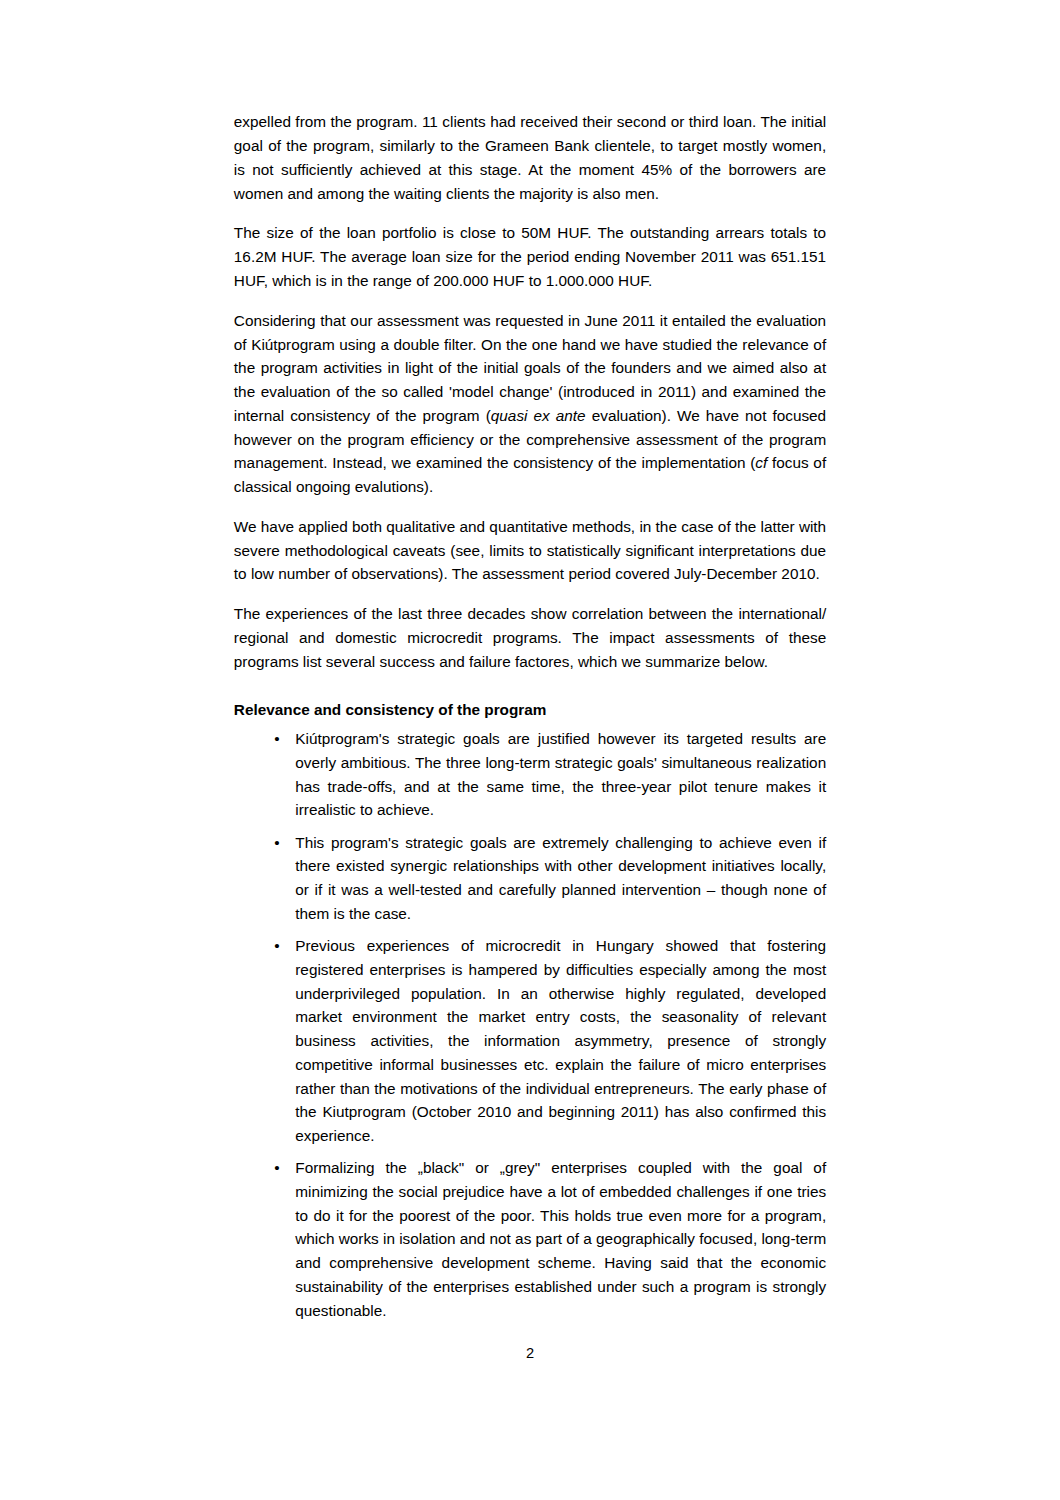expelled from the program. 11 clients had received their second or third loan. The initial goal of the program, similarly to the Grameen Bank clientele, to target mostly women, is not sufficiently achieved at this stage. At the moment 45% of the borrowers are women and among the waiting clients the majority is also men.
The size of the loan portfolio is close to 50M HUF. The outstanding arrears totals to 16.2M HUF. The average loan size for the period ending November 2011 was 651.151 HUF, which is in the range of 200.000 HUF to 1.000.000 HUF.
Considering that our assessment was requested in June 2011 it entailed the evaluation of Kiútprogram using a double filter. On the one hand we have studied the relevance of the program activities in light of the initial goals of the founders and we aimed also at the evaluation of the so called 'model change' (introduced in 2011) and examined the internal consistency of the program (quasi ex ante evaluation). We have not focused however on the program efficiency or the comprehensive assessment of the program management. Instead, we examined the consistency of the implementation (cf focus of classical ongoing evalutions).
We have applied both qualitative and quantitative methods, in the case of the latter with severe methodological caveats (see, limits to statistically significant interpretations due to low number of observations). The assessment period covered July-December 2010.
The experiences of the last three decades show correlation between the international/ regional and domestic microcredit programs. The impact assessments of these programs list several success and failure factores, which we summarize below.
Relevance and consistency of the program
Kiútprogram's strategic goals are justified however its targeted results are overly ambitious. The three long-term strategic goals' simultaneous realization has trade-offs, and at the same time, the three-year pilot tenure makes it irrealistic to achieve.
This program's strategic goals are extremely challenging to achieve even if there existed synergic relationships with other development initiatives locally, or if it was a well-tested and carefully planned intervention – though none of them is the case.
Previous experiences of microcredit in Hungary showed that fostering registered enterprises is hampered by difficulties especially among the most underprivileged population. In an otherwise highly regulated, developed market environment the market entry costs, the seasonality of relevant business activities, the information asymmetry, presence of strongly competitive informal businesses etc. explain the failure of micro enterprises rather than the motivations of the individual entrepreneurs. The early phase of the Kiutprogram (October 2010 and beginning 2011) has also confirmed this experience.
Formalizing the „black" or „grey" enterprises coupled with the goal of minimizing the social prejudice have a lot of embedded challenges if one tries to do it for the poorest of the poor. This holds true even more for a program, which works in isolation and not as part of a geographically focused, long-term and comprehensive development scheme. Having said that the economic sustainability of the enterprises established under such a program is strongly questionable.
2